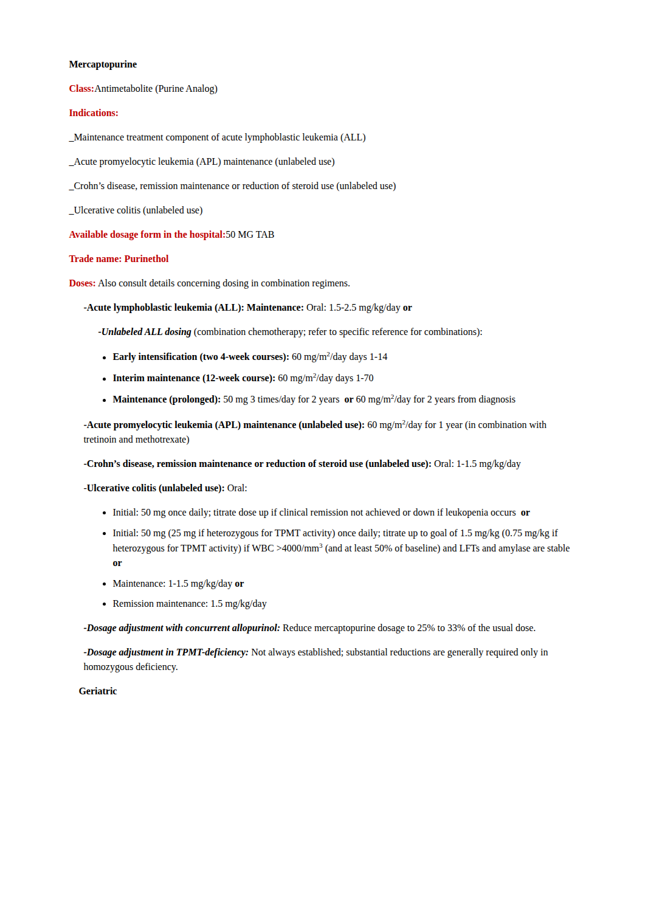Mercaptopurine
Class: Antimetabolite (Purine Analog)
Indications:
_Maintenance treatment component of acute lymphoblastic leukemia (ALL)
_Acute promyelocytic leukemia (APL) maintenance (unlabeled use)
_Crohn’s disease, remission maintenance or reduction of steroid use (unlabeled use)
_Ulcerative colitis (unlabeled use)
Available dosage form in the hospital: 50 MG TAB
Trade name: Purinethol
Doses: Also consult details concerning dosing in combination regimens.
-Acute lymphoblastic leukemia (ALL): Maintenance: Oral: 1.5-2.5 mg/kg/day or
-Unlabeled ALL dosing (combination chemotherapy; refer to specific reference for combinations):
Early intensification (two 4-week courses): 60 mg/m2/day days 1-14
Interim maintenance (12-week course): 60 mg/m2/day days 1-70
Maintenance (prolonged): 50 mg 3 times/day for 2 years or 60 mg/m2/day for 2 years from diagnosis
-Acute promyelocytic leukemia (APL) maintenance (unlabeled use): 60 mg/m2/day for 1 year (in combination with tretinoin and methotrexate)
-Crohn’s disease, remission maintenance or reduction of steroid use (unlabeled use): Oral: 1-1.5 mg/kg/day
-Ulcerative colitis (unlabeled use): Oral:
Initial: 50 mg once daily; titrate dose up if clinical remission not achieved or down if leukopenia occurs or
Initial: 50 mg (25 mg if heterozygous for TPMT activity) once daily; titrate up to goal of 1.5 mg/kg (0.75 mg/kg if heterozygous for TPMT activity) if WBC >4000/mm3 (and at least 50% of baseline) and LFTs and amylase are stable or
Maintenance: 1-1.5 mg/kg/day or
Remission maintenance: 1.5 mg/kg/day
-Dosage adjustment with concurrent allopurinol: Reduce mercaptopurine dosage to 25% to 33% of the usual dose.
-Dosage adjustment in TPMT-deficiency: Not always established; substantial reductions are generally required only in homozygous deficiency.
Geriatric